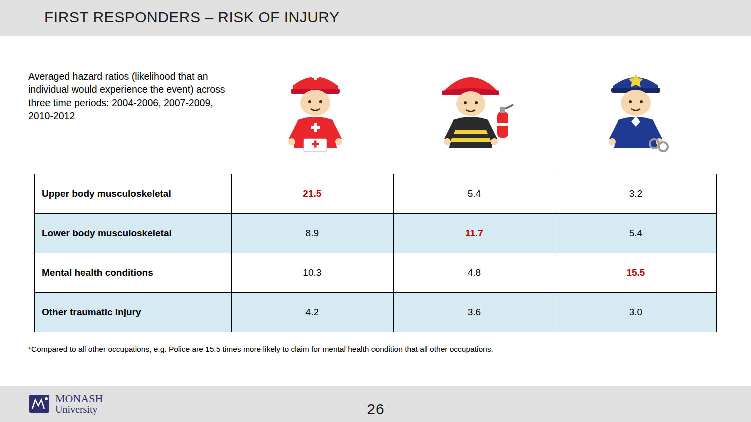FIRST RESPONDERS – RISK OF INJURY
Averaged hazard ratios (likelihood that an individual would experience the event) across three time periods: 2004-2006, 2007-2009, 2010-2012
| Upper body musculoskeletal | 21.5 | 5.4 | 3.2 |
| Lower body musculoskeletal | 8.9 | 11.7 | 5.4 |
| Mental health conditions | 10.3 | 4.8 | 15.5 |
| Other traumatic injury | 4.2 | 3.6 | 3.0 |
*Compared to all other occupations, e.g. Police are 15.5 times more likely to claim for mental health condition that all other occupations.
MONASH University
26